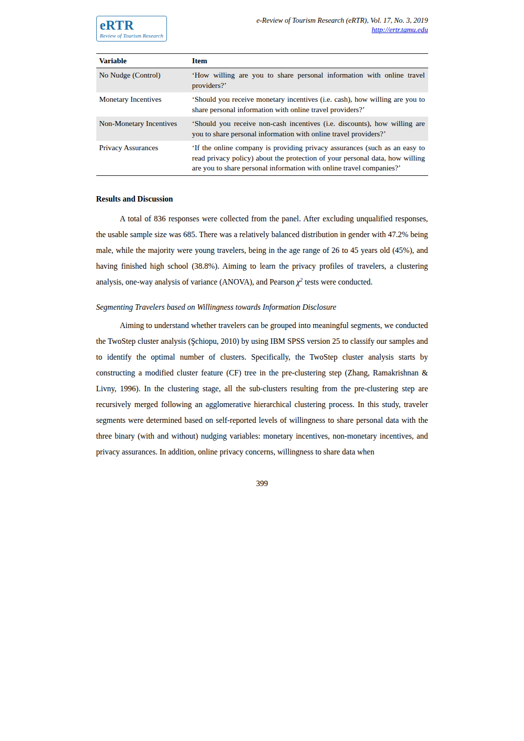eRTR Review of Tourism Research
e-Review of Tourism Research (eRTR), Vol. 17, No. 3, 2019
http://ertr.tamu.edu
| Variable | Item |
| --- | --- |
| No Nudge (Control) | ‘How willing are you to share personal information with online travel providers?’ |
| Monetary Incentives | ‘Should you receive monetary incentives (i.e. cash), how willing are you to share personal information with online travel providers?’ |
| Non-Monetary Incentives | ‘Should you receive non-cash incentives (i.e. discounts), how willing are you to share personal information with online travel providers?’ |
| Privacy Assurances | ‘If the online company is providing privacy assurances (such as an easy to read privacy policy) about the protection of your personal data, how willing are you to share personal information with online travel companies?’ |
Results and Discussion
A total of 836 responses were collected from the panel. After excluding unqualified responses, the usable sample size was 685. There was a relatively balanced distribution in gender with 47.2% being male, while the majority were young travelers, being in the age range of 26 to 45 years old (45%), and having finished high school (38.8%). Aiming to learn the privacy profiles of travelers, a clustering analysis, one-way analysis of variance (ANOVA), and Pearson χ2 tests were conducted.
Segmenting Travelers based on Willingness towards Information Disclosure
Aiming to understand whether travelers can be grouped into meaningful segments, we conducted the TwoStep cluster analysis (Şchiopu, 2010) by using IBM SPSS version 25 to classify our samples and to identify the optimal number of clusters. Specifically, the TwoStep cluster analysis starts by constructing a modified cluster feature (CF) tree in the pre-clustering step (Zhang, Ramakrishnan & Livny, 1996). In the clustering stage, all the sub-clusters resulting from the pre-clustering step are recursively merged following an agglomerative hierarchical clustering process. In this study, traveler segments were determined based on self-reported levels of willingness to share personal data with the three binary (with and without) nudging variables: monetary incentives, non-monetary incentives, and privacy assurances. In addition, online privacy concerns, willingness to share data when
399